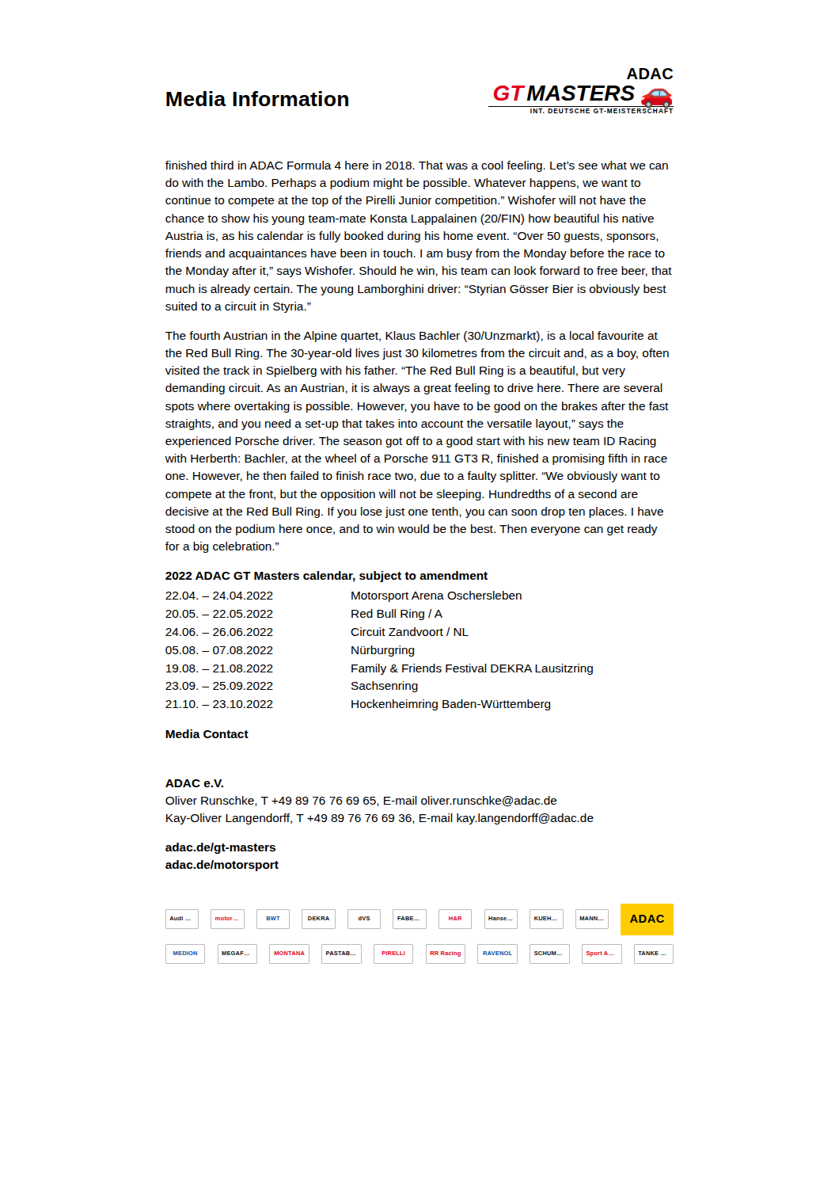Media Information
ADAC
GT MASTERS🚗
INT. DEUTSCHE GT-MEISTERSCHAFT
finished third in ADAC Formula 4 here in 2018. That was a cool feeling. Let’s see what we can do with the Lambo. Perhaps a podium might be possible. Whatever happens, we want to continue to compete at the top of the Pirelli Junior competition.” Wishofer will not have the chance to show his young team-mate Konsta Lappalainen (20/FIN) how beautiful his native Austria is, as his calendar is fully booked during his home event. “Over 50 guests, sponsors, friends and acquaintances have been in touch. I am busy from the Monday before the race to the Monday after it,” says Wishofer. Should he win, his team can look forward to free beer, that much is already certain. The young Lamborghini driver: “Styrian Gösser Bier is obviously best suited to a circuit in Styria.”
The fourth Austrian in the Alpine quartet, Klaus Bachler (30/Unzmarkt), is a local favourite at the Red Bull Ring. The 30-year-old lives just 30 kilometres from the circuit and, as a boy, often visited the track in Spielberg with his father. “The Red Bull Ring is a beautiful, but very demanding circuit. As an Austrian, it is always a great feeling to drive here. There are several spots where overtaking is possible. However, you have to be good on the brakes after the fast straights, and you need a set-up that takes into account the versatile layout,” says the experienced Porsche driver. The season got off to a good start with his new team ID Racing with Herberth: Bachler, at the wheel of a Porsche 911 GT3 R, finished a promising fifth in race one. However, he then failed to finish race two, due to a faulty splitter. “We obviously want to compete at the front, but the opposition will not be sleeping. Hundredths of a second are decisive at the Red Bull Ring. If you lose just one tenth, you can soon drop ten places. I have stood on the podium here once, and to win would be the best. Then everyone can get ready for a big celebration.”
2022 ADAC GT Masters calendar, subject to amendment
| 22.04. – 24.04.2022 | Motorsport Arena Oschersleben |
| 20.05. – 22.05.2022 | Red Bull Ring / A |
| 24.06. – 26.06.2022 | Circuit Zandvoort / NL |
| 05.08. – 07.08.2022 | Nürburgring |
| 19.08. – 21.08.2022 | Family & Friends Festival DEKRA Lausitzring |
| 23.09. – 25.09.2022 | Sachsenring |
| 21.10. – 23.10.2022 | Hockenheimring Baden-Württemberg |
Media Contact
ADAC e.V.
Oliver Runschke, T +49 89 76 76 69 65, E-mail oliver.runschke@adac.de
Kay-Oliver Langendorff, T +49 89 76 76 69 36, E-mail kay.langendorff@adac.de
adac.de/gt-masters
adac.de/motorsport
Audi Sport
motorsport
BWT
DEKRA
dVS
FABER EXPOSIZE
H&R
Hansen Akustiktex H
KUEHNE+NAGEL
MANNESMANN
ADAC
MEDION
MEGAFORCE
MONTANA
PASTABOX
PIRELLI
RR Racing
RAVENOL
SCHUMACHER
Sport Auto
TANKE TELEDIENST